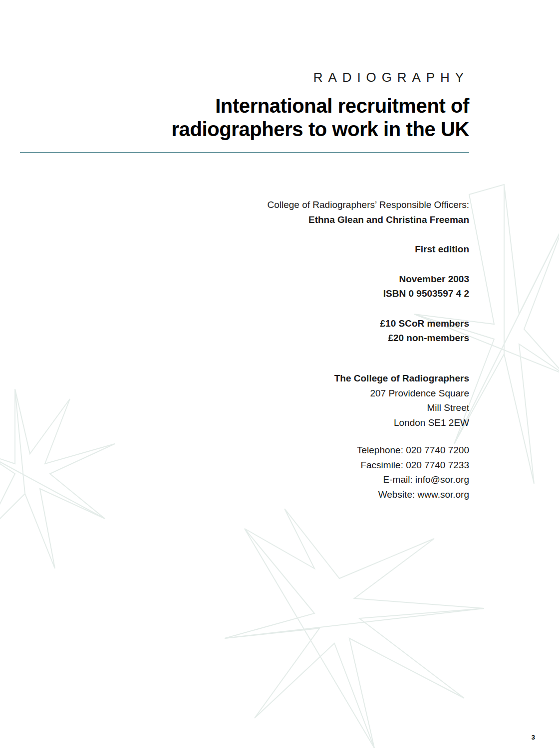RADIOGRAPHY
International recruitment of
radiographers to work in the UK
College of Radiographers’ Responsible Officers:
Ethna Glean and Christina Freeman
First edition
November 2003
ISBN 0 9503597 4 2
£10 SCoR members
£20 non-members
The College of Radiographers
207 Providence Square
Mill Street
London SE1 2EW
Telephone: 020 7740 7200
Facsimile: 020 7740 7233
E-mail: info@sor.org
Website: www.sor.org
3